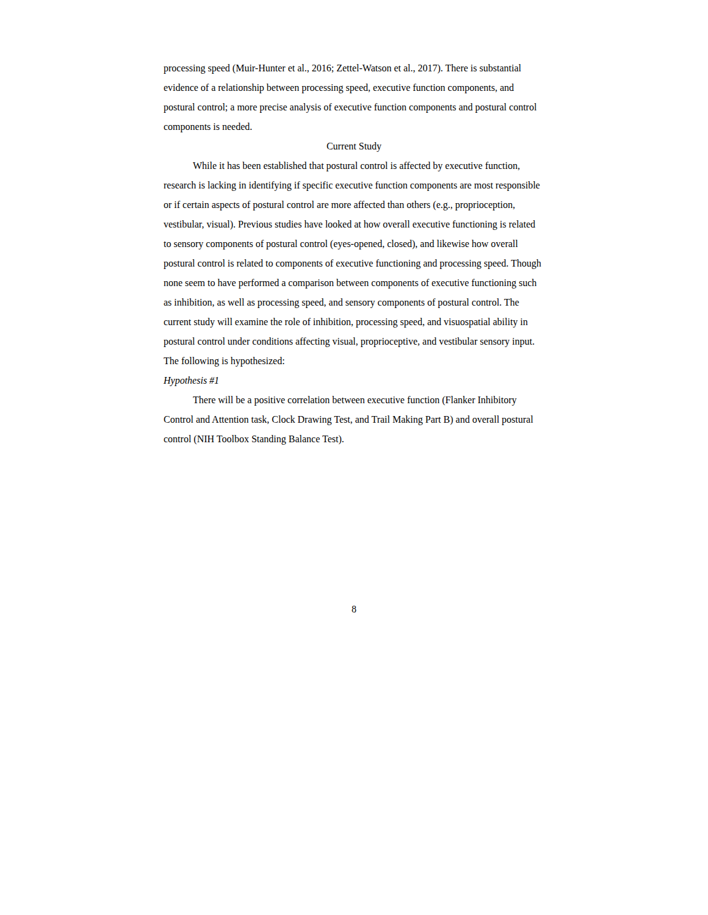processing speed (Muir-Hunter et al., 2016; Zettel-Watson et al., 2017). There is substantial evidence of a relationship between processing speed, executive function components, and postural control; a more precise analysis of executive function components and postural control components is needed.
Current Study
While it has been established that postural control is affected by executive function, research is lacking in identifying if specific executive function components are most responsible or if certain aspects of postural control are more affected than others (e.g., proprioception, vestibular, visual). Previous studies have looked at how overall executive functioning is related to sensory components of postural control (eyes-opened, closed), and likewise how overall postural control is related to components of executive functioning and processing speed. Though none seem to have performed a comparison between components of executive functioning such as inhibition, as well as processing speed, and sensory components of postural control. The current study will examine the role of inhibition, processing speed, and visuospatial ability in postural control under conditions affecting visual, proprioceptive, and vestibular sensory input. The following is hypothesized:
Hypothesis #1
There will be a positive correlation between executive function (Flanker Inhibitory Control and Attention task, Clock Drawing Test, and Trail Making Part B) and overall postural control (NIH Toolbox Standing Balance Test).
8